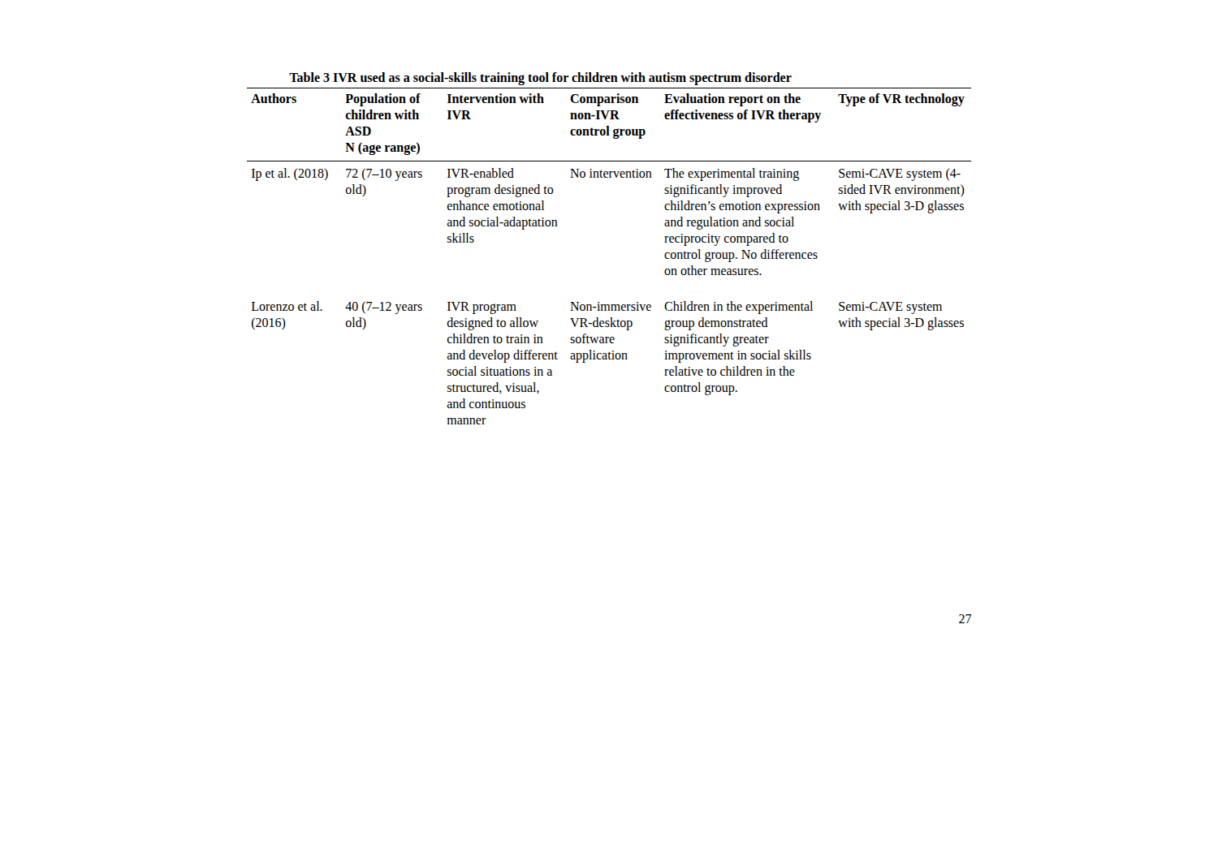Table 3 IVR used as a social-skills training tool for children with autism spectrum disorder
| Authors | Population of children with ASD N (age range) | Intervention with IVR | Comparison non-IVR control group | Evaluation report on the effectiveness of IVR therapy | Type of VR technology |
| --- | --- | --- | --- | --- | --- |
| Ip et al. (2018) | 72 (7–10 years old) | IVR-enabled program designed to enhance emotional and social-adaptation skills | No intervention | The experimental training significantly improved children’s emotion expression and regulation and social reciprocity compared to control group. No differences on other measures. | Semi-CAVE system (4-sided IVR environment) with special 3-D glasses |
| Lorenzo et al. (2016) | 40 (7–12 years old) | IVR program designed to allow children to train in and develop different social situations in a structured, visual, and continuous manner | Non-immersive VR-desktop software application | Children in the experimental group demonstrated significantly greater improvement in social skills relative to children in the control group. | Semi-CAVE system with special 3-D glasses |
27